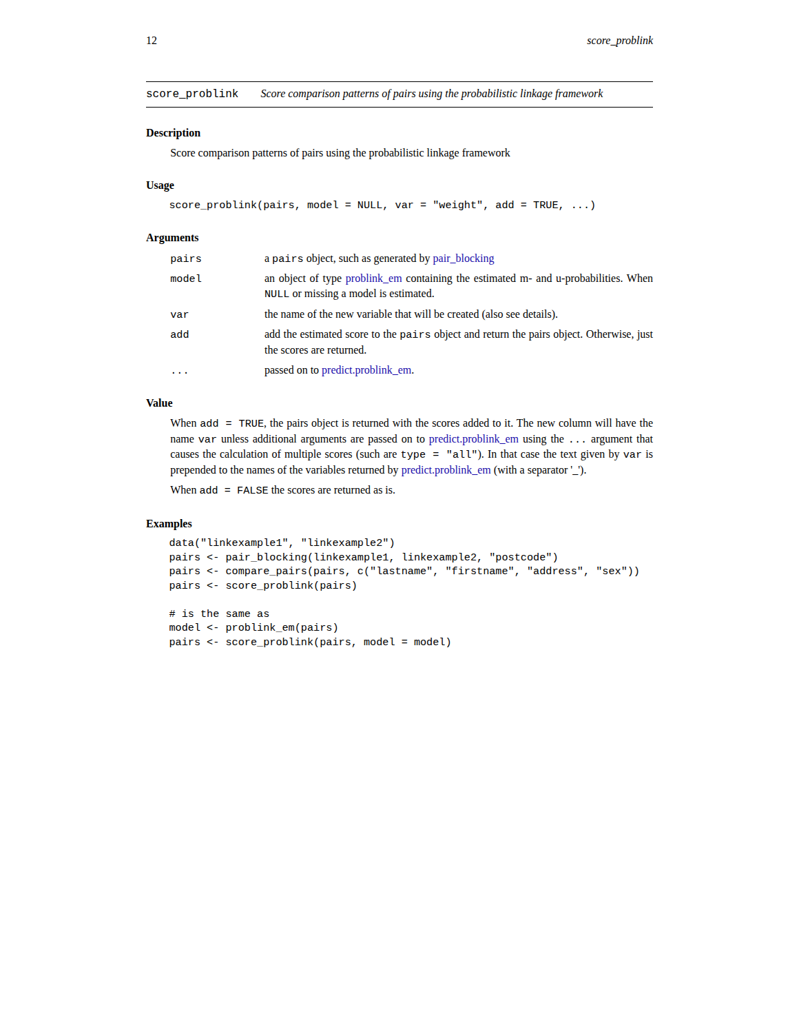12 score_problink
score_problink Score comparison patterns of pairs using the probabilistic linkage framework
Description
Score comparison patterns of pairs using the probabilistic linkage framework
Usage
score_problink(pairs, model = NULL, var = "weight", add = TRUE, ...)
Arguments
pairs
a pairs object, such as generated by pair_blocking
model
an object of type problink_em containing the estimated m- and u-probabilities. When NULL or missing a model is estimated.
var
the name of the new variable that will be created (also see details).
add
add the estimated score to the pairs object and return the pairs object. Otherwise, just the scores are returned.
...
passed on to predict.problink_em.
Value
When add = TRUE, the pairs object is returned with the scores added to it. The new column will have the name var unless additional arguments are passed on to predict.problink_em using the ... argument that causes the calculation of multiple scores (such are type = "all"). In that case the text given by var is prepended to the names of the variables returned by predict.problink_em (with a separator '_').
When add = FALSE the scores are returned as is.
Examples
data("linkexample1", "linkexample2")
pairs <- pair_blocking(linkexample1, linkexample2, "postcode")
pairs <- compare_pairs(pairs, c("lastname", "firstname", "address", "sex"))
pairs <- score_problink(pairs)

# is the same as
model <- problink_em(pairs)
pairs <- score_problink(pairs, model = model)